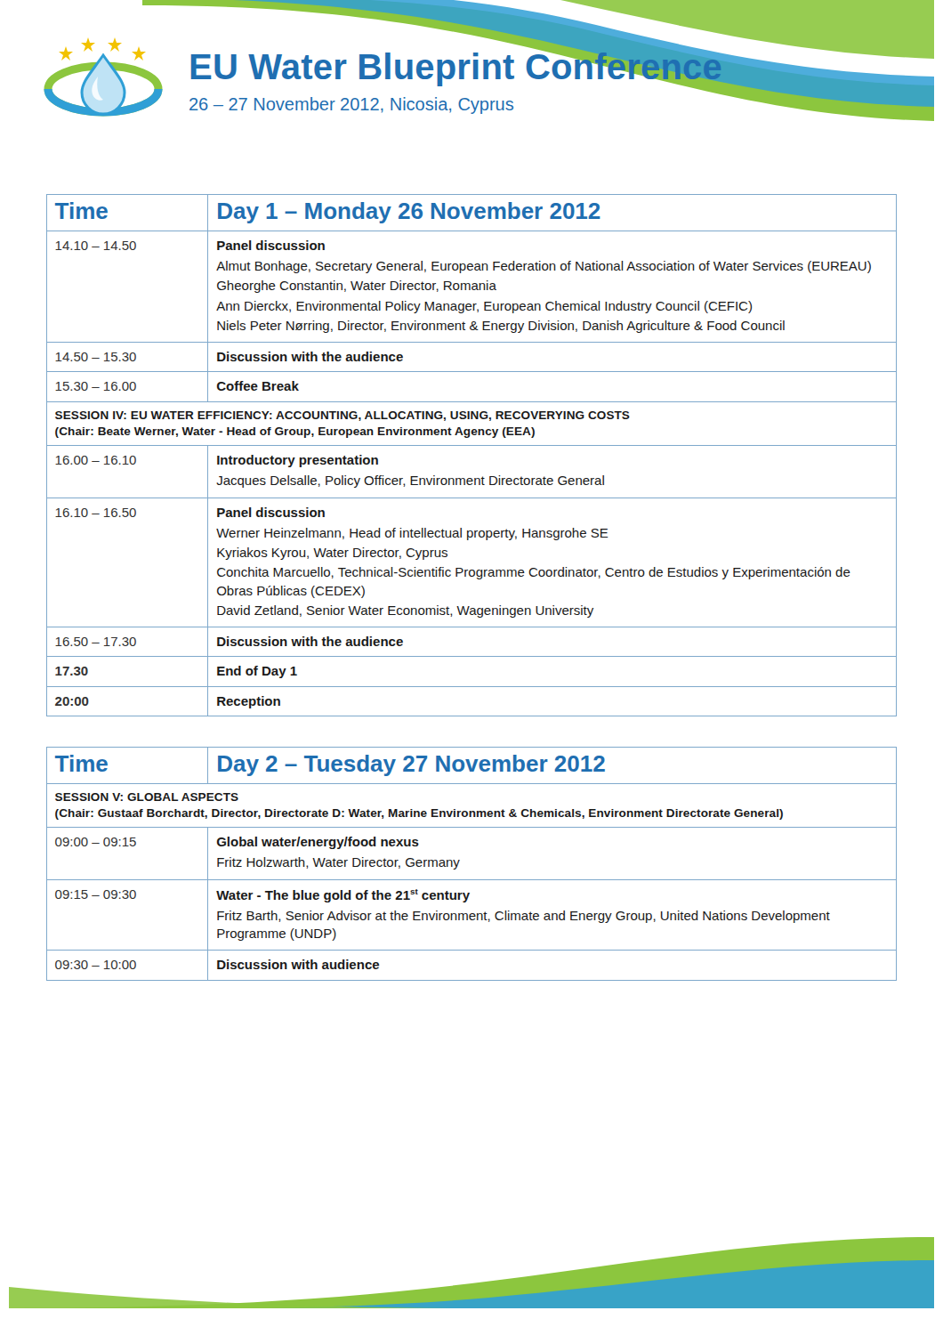EU Water Blueprint Conference
26 – 27 November 2012, Nicosia, Cyprus
| Time | Day 1 – Monday 26 November 2012 |
| --- | --- |
| 14.10 – 14.50 | Panel discussion Almut Bonhage, Secretary General, European Federation of National Association of Water Services (EUREAU) Gheorghe Constantin, Water Director, Romania Ann Dierckx, Environmental Policy Manager, European Chemical Industry Council (CEFIC) Niels Peter Nørring, Director, Environment & Energy Division, Danish Agriculture & Food Council |
| 14.50 – 15.30 | Discussion with the audience |
| 15.30 – 16.00 | Coffee Break |
| SESSION IV: EU WATER EFFICIENCY: ACCOUNTING, ALLOCATING, USING, RECOVERYING COSTS (Chair: Beate Werner, Water - Head of Group, European Environment Agency (EEA) |
| 16.00 – 16.10 | Introductory presentation Jacques Delsalle, Policy Officer, Environment Directorate General |
| 16.10 – 16.50 | Panel discussion Werner Heinzelmann, Head of intellectual property, Hansgrohe SE Kyriakos Kyrou, Water Director, Cyprus Conchita Marcuello, Technical-Scientific Programme Coordinator, Centro de Estudios y Experimentación de Obras Públicas (CEDEX) David Zetland, Senior Water Economist, Wageningen University |
| 16.50 – 17.30 | Discussion with the audience |
| 17.30 | End of Day 1 |
| 20:00 | Reception |
| Time | Day 2 – Tuesday 27 November 2012 |
| --- | --- |
| SESSION V: GLOBAL ASPECTS (Chair: Gustaaf Borchardt, Director, Directorate D: Water, Marine Environment & Chemicals, Environment Directorate General) |
| 09:00 – 09:15 | Global water/energy/food nexus Fritz Holzwarth, Water Director, Germany |
| 09:15 – 09:30 | Water - The blue gold of the 21 st century Fritz Barth, Senior Advisor at the Environment, Climate and Energy Group, United Nations Development Programme (UNDP) |
| 09:30 – 10:00 | Discussion with audience |